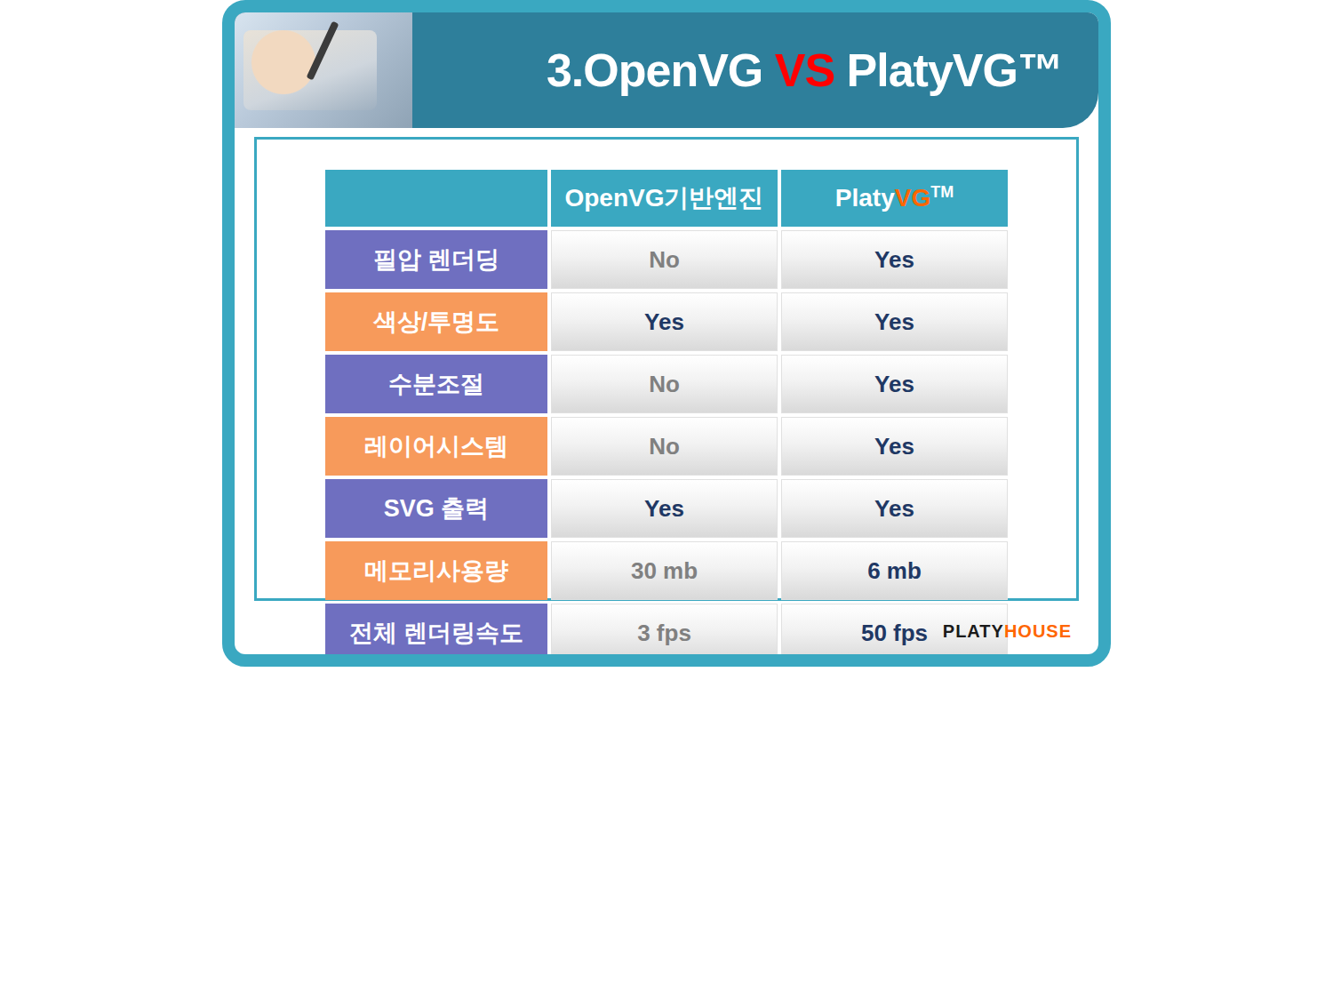3.OpenVG VS PlatyVG™
| | OpenVG기반엔진 | Platy VG TM |
| --- | --- | --- |
| 필압 렌더딩 | No | Yes |
| 색상/투명도 | Yes | Yes |
| 수분조절 | No | Yes |
| 레이어시스템 | No | Yes |
| SVG 출력 | Yes | Yes |
| 메모리사용량 | 30 mb | 6 mb |
| 전체 렌더링속도 | 3 fps | 50 fps |
PLATY HOUSE